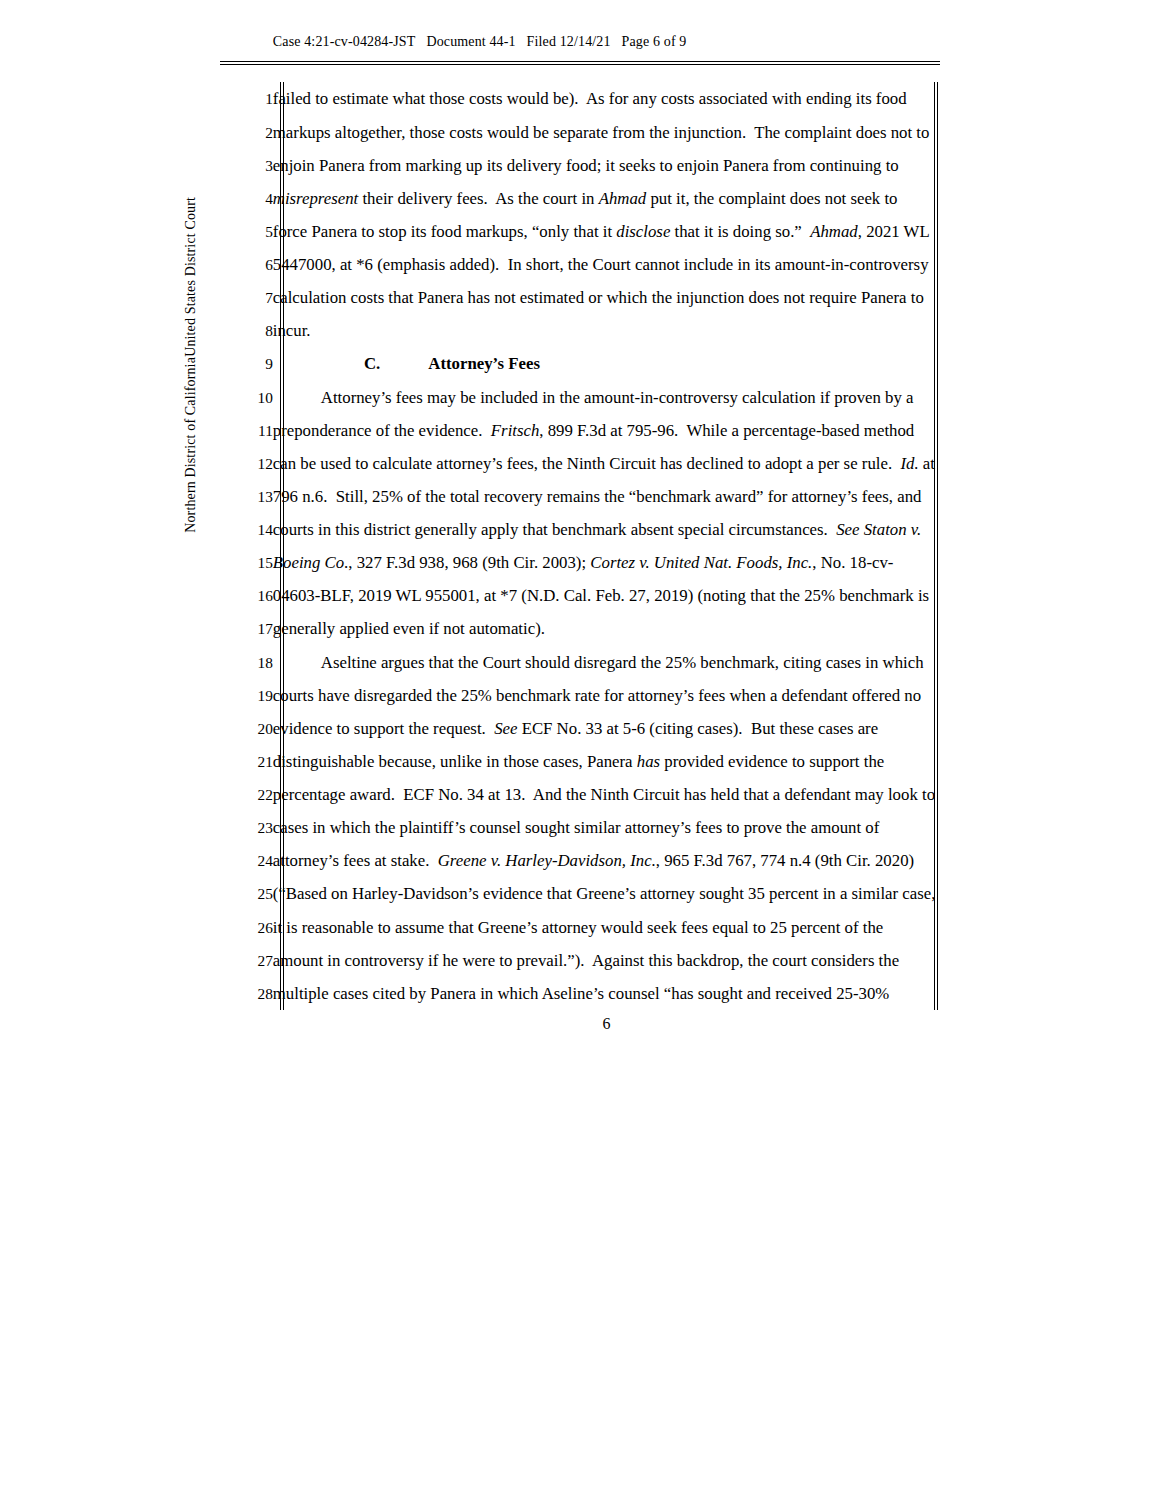Case 4:21-cv-04284-JST Document 44-1 Filed 12/14/21 Page 6 of 9
United States District Court Northern District of California
| 1 | failed to estimate what those costs would be). As for any costs associated with ending its food |
| 2 | markups altogether, those costs would be separate from the injunction. The complaint does not to |
| 3 | enjoin Panera from marking up its delivery food; it seeks to enjoin Panera from continuing to |
| 4 | misrepresent their delivery fees. As the court in Ahmad put it, the complaint does not seek to |
| 5 | force Panera to stop its food markups, “only that it disclose that it is doing so.” Ahmad , 2021 WL |
| 6 | 5447000, at *6 (emphasis added). In short, the Court cannot include in its amount-in-controversy |
| 7 | calculation costs that Panera has not estimated or which the injunction does not require Panera to |
| 8 | incur. |
| 9 | C. Attorney’s Fees |
| 10 | Attorney’s fees may be included in the amount-in-controversy calculation if proven by a |
| 11 | preponderance of the evidence. Fritsch , 899 F.3d at 795-96. While a percentage-based method |
| 12 | can be used to calculate attorney’s fees, the Ninth Circuit has declined to adopt a per se rule. Id. at |
| 13 | 796 n.6. Still, 25% of the total recovery remains the “benchmark award” for attorney’s fees, and |
| 14 | courts in this district generally apply that benchmark absent special circumstances. See Staton v. |
| 15 | Boeing Co ., 327 F.3d 938, 968 (9th Cir. 2003); Cortez v. United Nat. Foods, Inc. , No. 18-cv- |
| 16 | 04603-BLF, 2019 WL 955001, at *7 (N.D. Cal. Feb. 27, 2019) (noting that the 25% benchmark is |
| 17 | generally applied even if not automatic). |
| 18 | Aseltine argues that the Court should disregard the 25% benchmark, citing cases in which |
| 19 | courts have disregarded the 25% benchmark rate for attorney’s fees when a defendant offered no |
| 20 | evidence to support the request. See ECF No. 33 at 5-6 (citing cases). But these cases are |
| 21 | distinguishable because, unlike in those cases, Panera has provided evidence to support the |
| 22 | percentage award. ECF No. 34 at 13. And the Ninth Circuit has held that a defendant may look to |
| 23 | cases in which the plaintiff’s counsel sought similar attorney’s fees to prove the amount of |
| 24 | attorney’s fees at stake. Greene v. Harley-Davidson, Inc. , 965 F.3d 767, 774 n.4 (9th Cir. 2020) |
| 25 | (“Based on Harley-Davidson’s evidence that Greene’s attorney sought 35 percent in a similar case, |
| 26 | it is reasonable to assume that Greene’s attorney would seek fees equal to 25 percent of the |
| 27 | amount in controversy if he were to prevail.”). Against this backdrop, the court considers the |
| 28 | multiple cases cited by Panera in which Aseline’s counsel “has sought and received 25-30% |
6